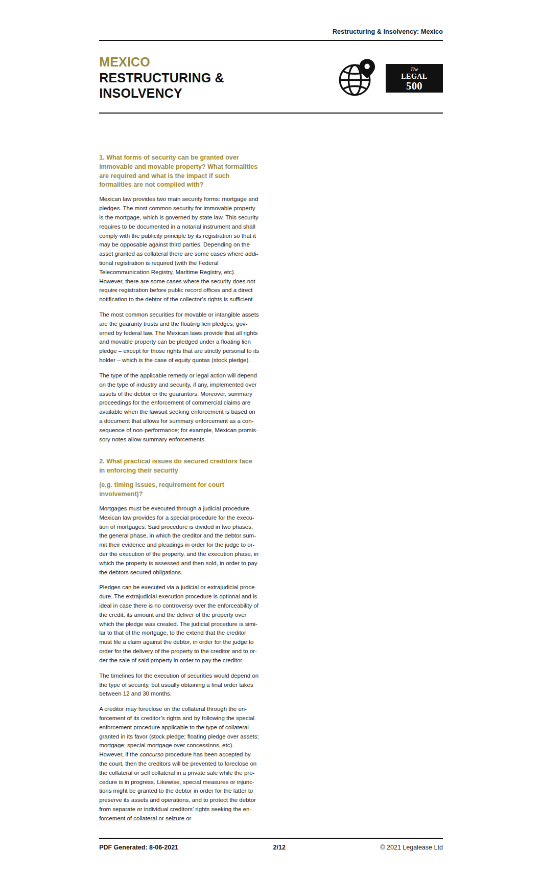Restructuring & Insolvency: Mexico
MEXICO RESTRUCTURING &
INSOLVENCY
The LEGAL 500
1. What forms of security can be granted over immovable and movable property? What formalities are required and what is the impact if such formalities are not complied with?
Mexican law provides two main security forms: mortgage and pledges. The most common security for immovable property is the mortgage, which is governed by state law. This security requires to be documented in a notarial instrument and shall comply with the publicity principle by its registration so that it may be opposable against third parties. Depending on the asset granted as collateral there are some cases where additional registration is required (with the Federal Telecommunication Registry, Maritime Registry, etc). However, there are some cases where the security does not require registration before public record offices and a direct notification to the debtor of the collector’s rights is sufficient.
The most common securities for movable or intangible assets are the guaranty trusts and the floating lien pledges, governed by federal law. The Mexican laws provide that all rights and movable property can be pledged under a floating lien pledge – except for those rights that are strictly personal to its holder – which is the case of equity quotas (stock pledge).
The type of the applicable remedy or legal action will depend on the type of industry and security, if any, implemented over assets of the debtor or the guarantors. Moreover, summary proceedings for the enforcement of commercial claims are available when the lawsuit seeking enforcement is based on a document that allows for summary enforcement as a consequence of non-performance; for example, Mexican promissory notes allow summary enforcements.
2. What practical issues do secured creditors face in enforcing their security
(e.g. timing issues, requirement for court involvement)?
Mortgages must be executed through a judicial procedure. Mexican law provides for a special procedure for the execution of mortgages. Said procedure is divided in two phases, the general phase, in which the creditor and the debtor summit their evidence and pleadings in order for the judge to order the execution of the property, and the execution phase, in which the property is assessed and then sold, in order to pay the debtors secured obligations.
Pledges can be executed via a judicial or extrajudicial procedure. The extrajudicial execution procedure is optional and is ideal in case there is no controversy over the enforceability of the credit, its amount and the deliver of the property over which the pledge was created. The judicial procedure is similar to that of the mortgage, to the extend that the creditor must file a claim against the debtor, in order for the judge to order for the delivery of the property to the creditor and to order the sale of said property in order to pay the creditor.
The timelines for the execution of securities would depend on the type of security, but usually obtaining a final order takes between 12 and 30 months.
A creditor may foreclose on the collateral through the enforcement of its creditor’s rights and by following the special enforcement procedure applicable to the type of collateral granted in its favor (stock pledge; floating pledge over assets; mortgage; special mortgage over concessions, etc). However, if the concurso procedure has been accepted by the court, then the creditors will be prevented to foreclose on the collateral or sell collateral in a private sale while the procedure is in progress. Likewise, special measures or injunctions might be granted to the debtor in order for the latter to preserve its assets and operations, and to protect the debtor from separate or individual creditors’ rights seeking the enforcement of collateral or seizure or
PDF Generated: 8-06-2021
2/12
© 2021 Legalease Ltd